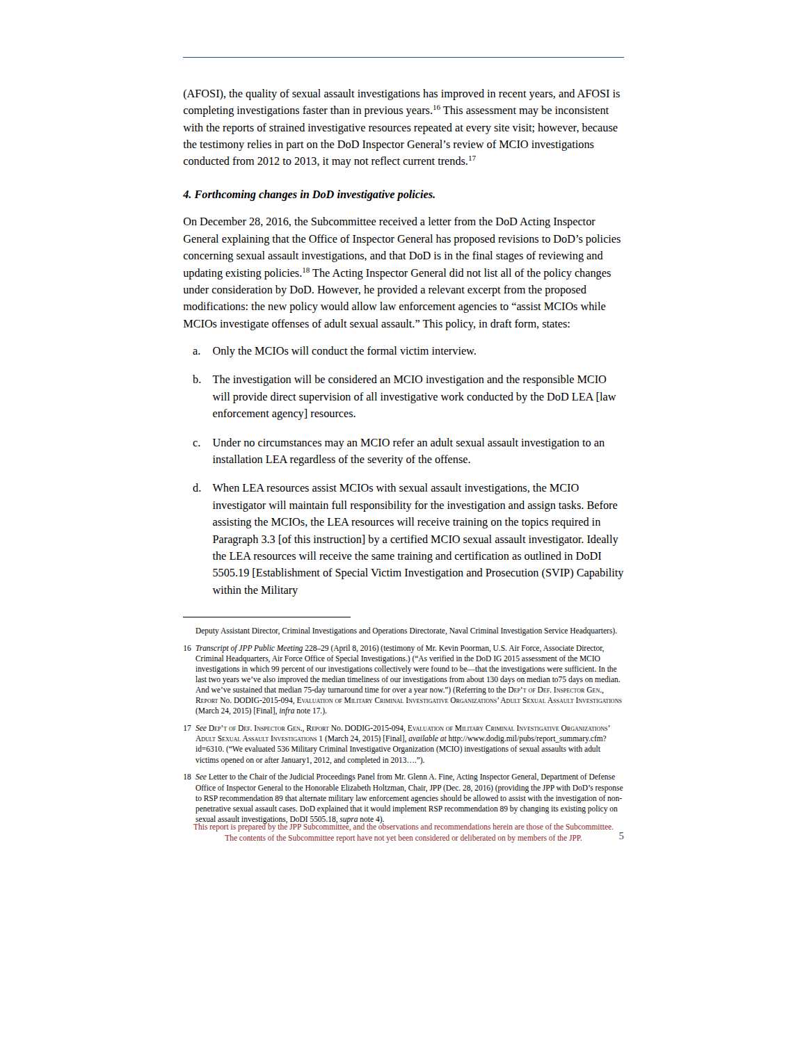(AFOSI), the quality of sexual assault investigations has improved in recent years, and AFOSI is completing investigations faster than in previous years.16 This assessment may be inconsistent with the reports of strained investigative resources repeated at every site visit; however, because the testimony relies in part on the DoD Inspector General’s review of MCIO investigations conducted from 2012 to 2013, it may not reflect current trends.17
4. Forthcoming changes in DoD investigative policies.
On December 28, 2016, the Subcommittee received a letter from the DoD Acting Inspector General explaining that the Office of Inspector General has proposed revisions to DoD’s policies concerning sexual assault investigations, and that DoD is in the final stages of reviewing and updating existing policies.18 The Acting Inspector General did not list all of the policy changes under consideration by DoD. However, he provided a relevant excerpt from the proposed modifications: the new policy would allow law enforcement agencies to “assist MCIOs while MCIOs investigate offenses of adult sexual assault.” This policy, in draft form, states:
a. Only the MCIOs will conduct the formal victim interview.
b. The investigation will be considered an MCIO investigation and the responsible MCIO will provide direct supervision of all investigative work conducted by the DoD LEA [law enforcement agency] resources.
c. Under no circumstances may an MCIO refer an adult sexual assault investigation to an installation LEA regardless of the severity of the offense.
d. When LEA resources assist MCIOs with sexual assault investigations, the MCIO investigator will maintain full responsibility for the investigation and assign tasks. Before assisting the MCIOs, the LEA resources will receive training on the topics required in Paragraph 3.3 [of this instruction] by a certified MCIO sexual assault investigator. Ideally the LEA resources will receive the same training and certification as outlined in DoDI 5505.19 [Establishment of Special Victim Investigation and Prosecution (SVIP) Capability within the Military
Deputy Assistant Director, Criminal Investigations and Operations Directorate, Naval Criminal Investigation Service Headquarters).
16 Transcript of JPP Public Meeting 228–29 (April 8, 2016) (testimony of Mr. Kevin Poorman, U.S. Air Force, Associate Director, Criminal Headquarters, Air Force Office of Special Investigations.) (“As verified in the DoD IG 2015 assessment of the MCIO investigations in which 99 percent of our investigations collectively were found to be—that the investigations were sufficient. In the last two years we’ve also improved the median timeliness of our investigations from about 130 days on median to75 days on median. And we’ve sustained that median 75-day turnaround time for over a year now.”) (Referring to the Dep’t of Def. Inspector Gen., Report No. DODIG-2015-094, Evaluation of Military Criminal Investigative Organizations’ Adult Sexual Assault Investigations (March 24, 2015) [Final], infra note 17.).
17 See Dep’t of Def. Inspector Gen., Report No. DODIG-2015-094, Evaluation of Military Criminal Investigative Organizations’ Adult Sexual Assault Investigations 1 (March 24, 2015) [Final], available at http://www.dodig.mil/pubs/report_summary.cfm?id=6310. (“We evaluated 536 Military Criminal Investigative Organization (MCIO) investigations of sexual assaults with adult victims opened on or after January1, 2012, and completed in 2013….”).
18 See Letter to the Chair of the Judicial Proceedings Panel from Mr. Glenn A. Fine, Acting Inspector General, Department of Defense Office of Inspector General to the Honorable Elizabeth Holtzman, Chair, JPP (Dec. 28, 2016) (providing the JPP with DoD’s response to RSP recommendation 89 that alternate military law enforcement agencies should be allowed to assist with the investigation of non-penetrative sexual assault cases. DoD explained that it would implement RSP recommendation 89 by changing its existing policy on sexual assault investigations, DoDI 5505.18, supra note 4).
This report is prepared by the JPP Subcommittee, and the observations and recommendations herein are those of the Subcommittee.
The contents of the Subcommittee report have not yet been considered or deliberated on by members of the JPP. 5